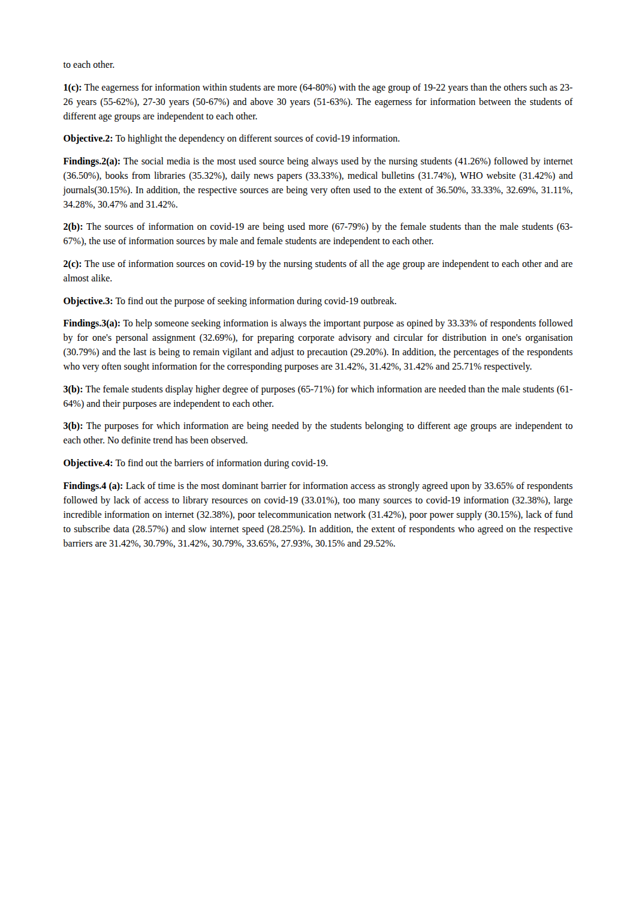to each other.
1(c): The eagerness for information within students are more (64-80%) with the age group of 19-22 years than the others such as 23-26 years (55-62%), 27-30 years (50-67%) and above 30 years (51-63%). The eagerness for information between the students of different age groups are independent to each other.
Objective.2: To highlight the dependency on different sources of covid-19 information.
Findings.2(a): The social media is the most used source being always used by the nursing students (41.26%) followed by internet (36.50%), books from libraries (35.32%), daily news papers (33.33%), medical bulletins (31.74%), WHO website (31.42%) and journals(30.15%). In addition, the respective sources are being very often used to the extent of 36.50%, 33.33%, 32.69%, 31.11%, 34.28%, 30.47% and 31.42%.
2(b): The sources of information on covid-19 are being used more (67-79%) by the female students than the male students (63-67%), the use of information sources by male and female students are independent to each other.
2(c): The use of information sources on covid-19 by the nursing students of all the age group are independent to each other and are almost alike.
Objective.3: To find out the purpose of seeking information during covid-19 outbreak.
Findings.3(a): To help someone seeking information is always the important purpose as opined by 33.33% of respondents followed by for one's personal assignment (32.69%), for preparing corporate advisory and circular for distribution in one's organisation (30.79%) and the last is being to remain vigilant and adjust to precaution (29.20%). In addition, the percentages of the respondents who very often sought information for the corresponding purposes are 31.42%, 31.42%, 31.42% and 25.71% respectively.
3(b): The female students display higher degree of purposes (65-71%) for which information are needed than the male students (61-64%) and their purposes are independent to each other.
3(b): The purposes for which information are being needed by the students belonging to different age groups are independent to each other. No definite trend has been observed.
Objective.4: To find out the barriers of information during covid-19.
Findings.4 (a): Lack of time is the most dominant barrier for information access as strongly agreed upon by 33.65% of respondents followed by lack of access to library resources on covid-19 (33.01%), too many sources to covid-19 information (32.38%), large incredible information on internet (32.38%), poor telecommunication network (31.42%), poor power supply (30.15%), lack of fund to subscribe data (28.57%) and slow internet speed (28.25%). In addition, the extent of respondents who agreed on the respective barriers are 31.42%, 30.79%, 31.42%, 30.79%, 33.65%, 27.93%, 30.15% and 29.52%.